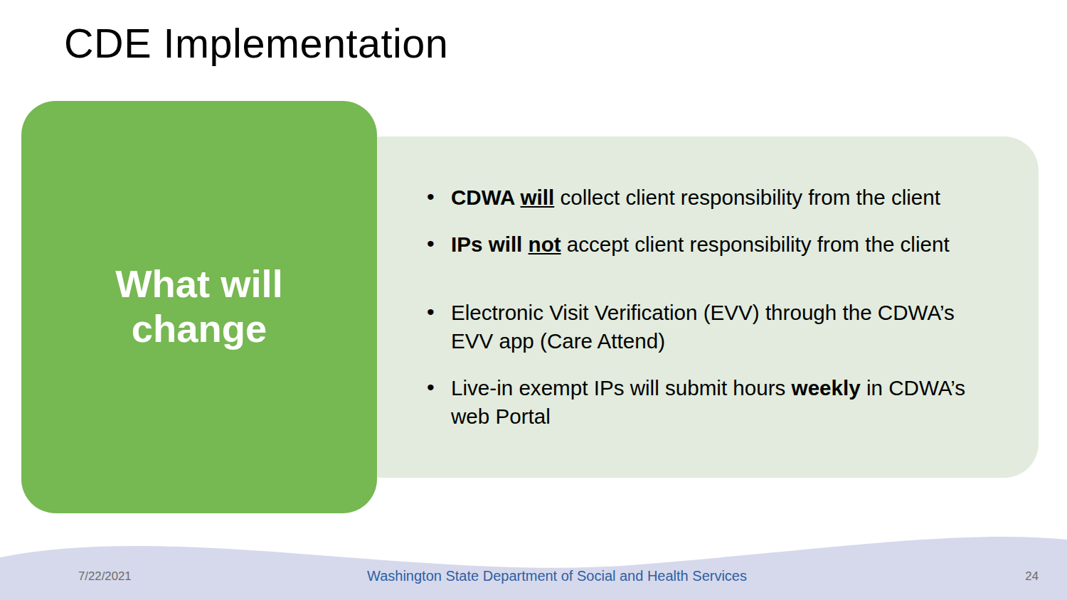CDE Implementation
What will
change
CDWA will collect client responsibility from the client
IPs will not accept client responsibility from the client
Electronic Visit Verification (EVV) through the CDWA’s EVV app (Care Attend)
Live-in exempt IPs will submit hours weekly in CDWA’s web Portal
7/22/2021 Washington State Department of Social and Health Services 24